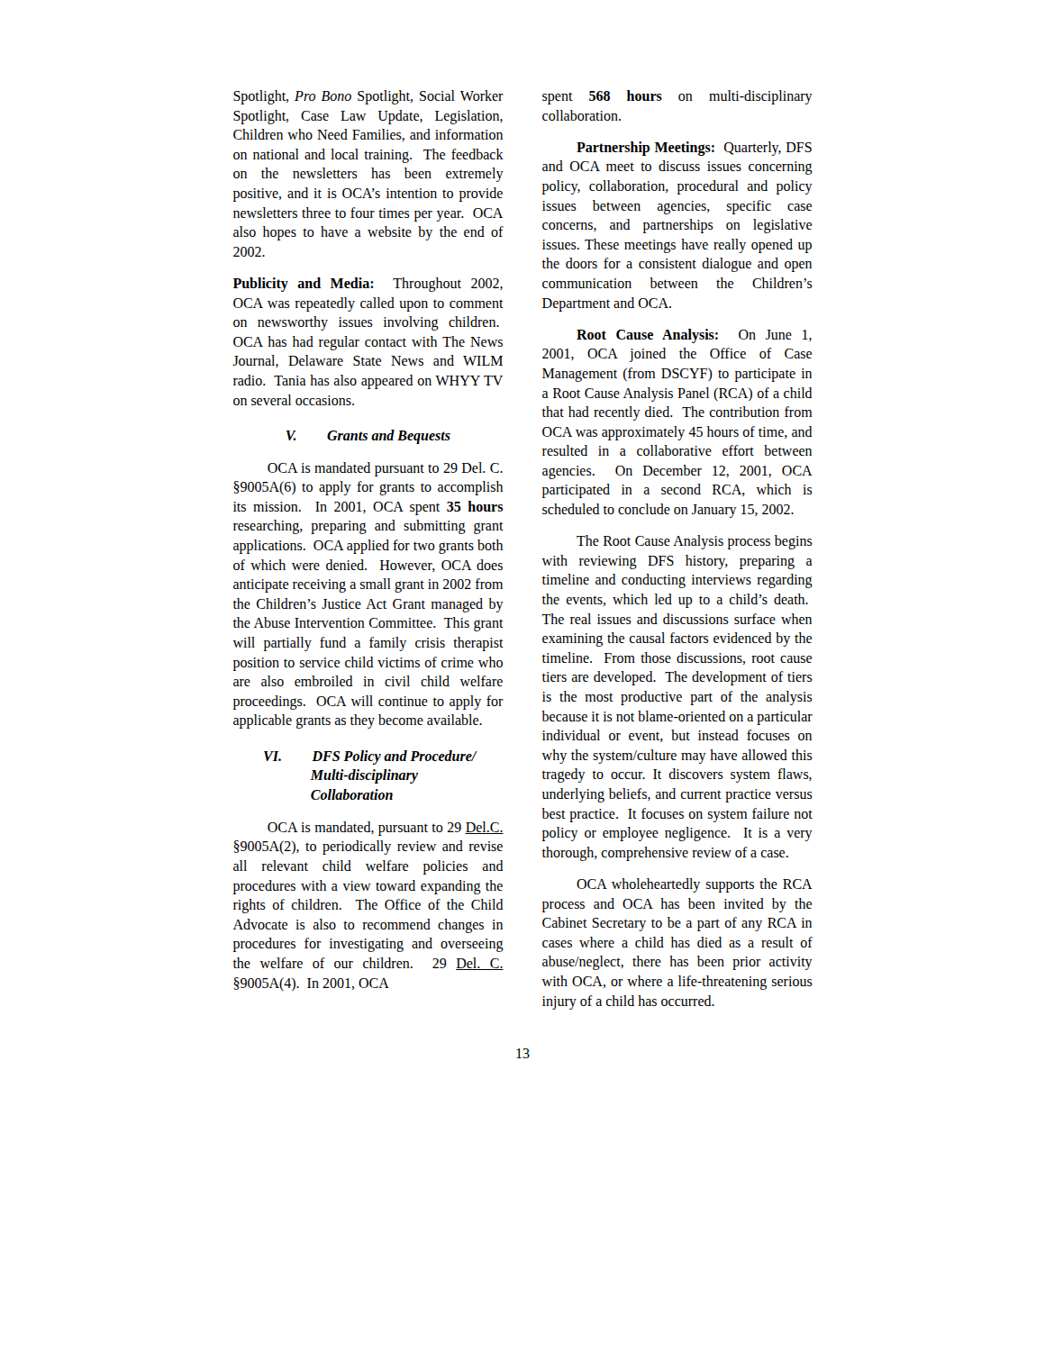Spotlight, Pro Bono Spotlight, Social Worker Spotlight, Case Law Update, Legislation, Children who Need Families, and information on national and local training. The feedback on the newsletters has been extremely positive, and it is OCA’s intention to provide newsletters three to four times per year. OCA also hopes to have a website by the end of 2002.
Publicity and Media: Throughout 2002, OCA was repeatedly called upon to comment on newsworthy issues involving children. OCA has had regular contact with The News Journal, Delaware State News and WILM radio. Tania has also appeared on WHYY TV on several occasions.
V. Grants and Bequests
OCA is mandated pursuant to 29 Del. C. §9005A(6) to apply for grants to accomplish its mission. In 2001, OCA spent 35 hours researching, preparing and submitting grant applications. OCA applied for two grants both of which were denied. However, OCA does anticipate receiving a small grant in 2002 from the Children’s Justice Act Grant managed by the Abuse Intervention Committee. This grant will partially fund a family crisis therapist position to service child victims of crime who are also embroiled in civil child welfare proceedings. OCA will continue to apply for applicable grants as they become available.
VI. DFS Policy and Procedure/
Multi-disciplinary
Collaboration
OCA is mandated, pursuant to 29 Del.C. §9005A(2), to periodically review and revise all relevant child welfare policies and procedures with a view toward expanding the rights of children. The Office of the Child Advocate is also to recommend changes in procedures for investigating and overseeing the welfare of our children. 29 Del. C. §9005A(4). In 2001, OCA
spent 568 hours on multi-disciplinary collaboration.
Partnership Meetings: Quarterly, DFS and OCA meet to discuss issues concerning policy, collaboration, procedural and policy issues between agencies, specific case concerns, and partnerships on legislative issues. These meetings have really opened up the doors for a consistent dialogue and open communication between the Children’s Department and OCA.
Root Cause Analysis: On June 1, 2001, OCA joined the Office of Case Management (from DSCYF) to participate in a Root Cause Analysis Panel (RCA) of a child that had recently died. The contribution from OCA was approximately 45 hours of time, and resulted in a collaborative effort between agencies. On December 12, 2001, OCA participated in a second RCA, which is scheduled to conclude on January 15, 2002.
The Root Cause Analysis process begins with reviewing DFS history, preparing a timeline and conducting interviews regarding the events, which led up to a child’s death. The real issues and discussions surface when examining the causal factors evidenced by the timeline. From those discussions, root cause tiers are developed. The development of tiers is the most productive part of the analysis because it is not blame-oriented on a particular individual or event, but instead focuses on why the system/culture may have allowed this tragedy to occur. It discovers system flaws, underlying beliefs, and current practice versus best practice. It focuses on system failure not policy or employee negligence. It is a very thorough, comprehensive review of a case.
OCA wholeheartedly supports the RCA process and OCA has been invited by the Cabinet Secretary to be a part of any RCA in cases where a child has died as a result of abuse/neglect, there has been prior activity with OCA, or where a life-threatening serious injury of a child has occurred.
13